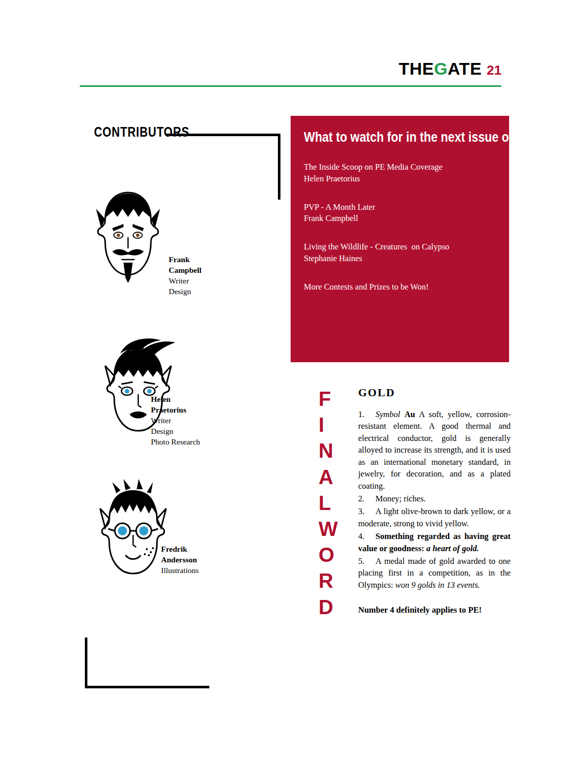THE GATE 21
CONTRIBUTORS
Frank
Campbell
Writer
Design
Helen
Praetorius
Writer
Design
Photo Research
Fredrik
Andersson
Illustrations
What to watch for in the next issue of The Gate:
The Inside Scoop on PE Media Coverage
Helen Praetorius
PVP - A Month Later
Frank Campbell
Living the Wildlife - Creatures on Calypso
Stephanie Haines
More Contests and Prizes to be Won!
FINALWORD
GOLD
1. Symbol Au A soft, yellow, corrosion-resistant element. A good thermal and electrical conductor, gold is generally alloyed to increase its strength, and it is used as an international monetary standard, in jewelry, for decoration, and as a plated coating.
2. Money; riches.
3. A light olive-brown to dark yellow, or a moderate, strong to vivid yellow.
4. Something regarded as having great value or goodness: a heart of gold.
5. A medal made of gold awarded to one placing first in a competition, as in the Olympics: won 9 golds in 13 events.
Number 4 definitely applies to PE!